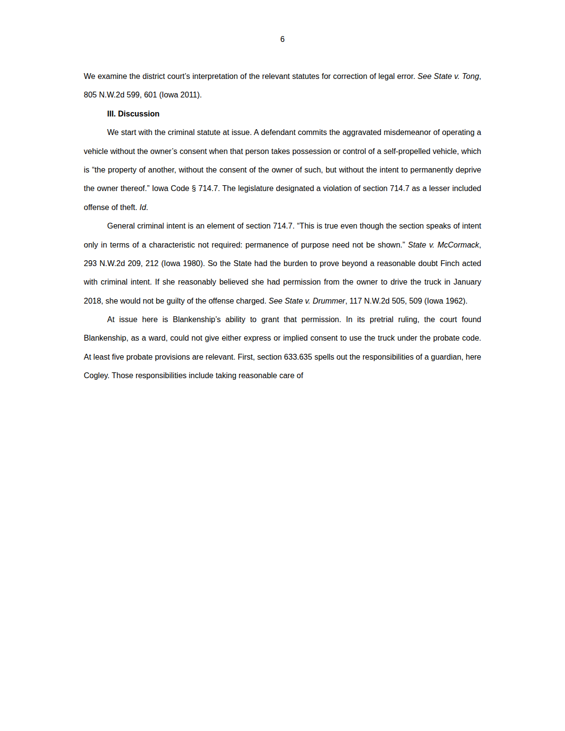6
We examine the district court’s interpretation of the relevant statutes for correction of legal error. See State v. Tong, 805 N.W.2d 599, 601 (Iowa 2011).
III. Discussion
We start with the criminal statute at issue. A defendant commits the aggravated misdemeanor of operating a vehicle without the owner’s consent when that person takes possession or control of a self-propelled vehicle, which is “the property of another, without the consent of the owner of such, but without the intent to permanently deprive the owner thereof.” Iowa Code § 714.7. The legislature designated a violation of section 714.7 as a lesser included offense of theft. Id.
General criminal intent is an element of section 714.7. “This is true even though the section speaks of intent only in terms of a characteristic not required: permanence of purpose need not be shown.” State v. McCormack, 293 N.W.2d 209, 212 (Iowa 1980). So the State had the burden to prove beyond a reasonable doubt Finch acted with criminal intent. If she reasonably believed she had permission from the owner to drive the truck in January 2018, she would not be guilty of the offense charged. See State v. Drummer, 117 N.W.2d 505, 509 (Iowa 1962).
At issue here is Blankenship’s ability to grant that permission. In its pretrial ruling, the court found Blankenship, as a ward, could not give either express or implied consent to use the truck under the probate code. At least five probate provisions are relevant. First, section 633.635 spells out the responsibilities of a guardian, here Cogley. Those responsibilities include taking reasonable care of